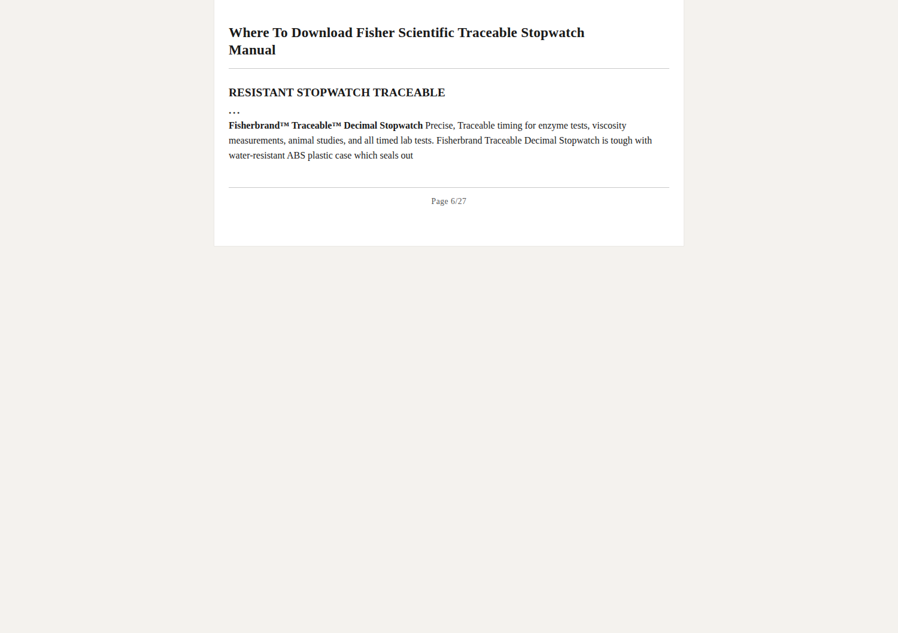Where To Download Fisher Scientific Traceable Stopwatch Manual
RESISTANT STOPWATCH TRACEABLE
...
Fisherbrand™ Traceable™ Decimal Stopwatch Precise, Traceable timing for enzyme tests, viscosity measurements, animal studies, and all timed lab tests. Fisherbrand Traceable Decimal Stopwatch is tough with water-resistant ABS plastic case which seals out
Page 6/27